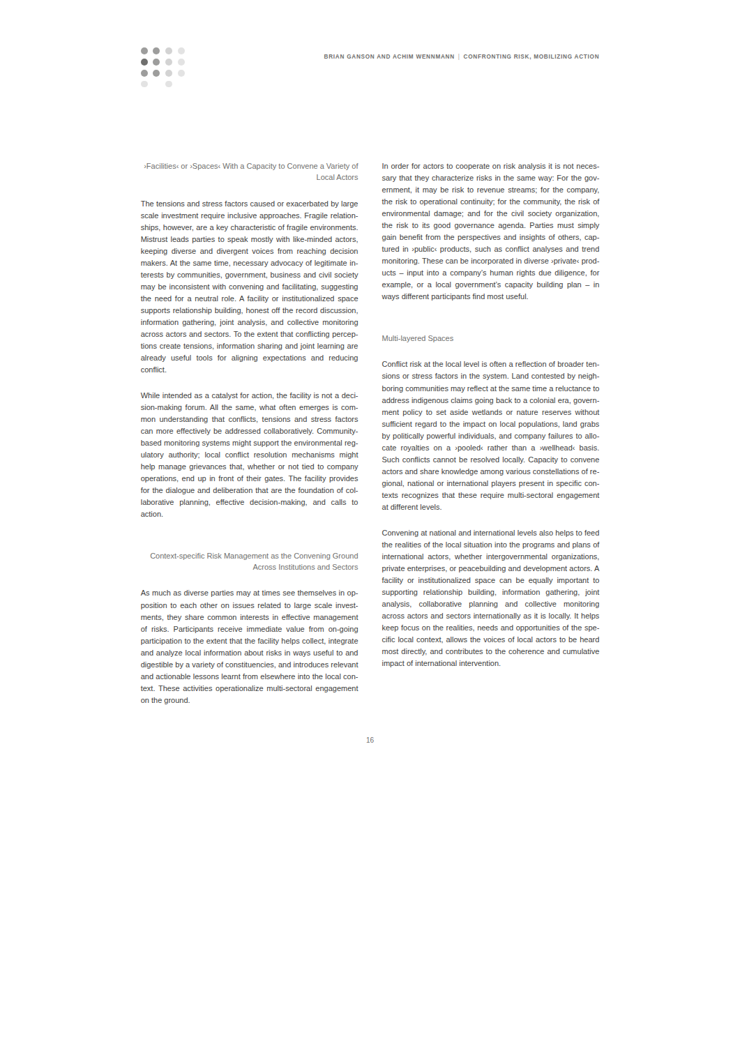BRIAN GANSON AND ACHIM WENNMANN|CONFRONTING RISK, MOBILIZING ACTION
›Facilities‹ or ›Spaces‹ With a Capacity to Convene a Variety of Local Actors
The tensions and stress factors caused or exacerbated by large scale investment require inclusive approaches. Fragile relationships, however, are a key characteristic of fragile environments. Mistrust leads parties to speak mostly with like-minded actors, keeping diverse and divergent voices from reaching decision makers. At the same time, necessary advocacy of legitimate interests by communities, government, business and civil society may be inconsistent with convening and facilitating, suggesting the need for a neutral role. A facility or institutionalized space supports relationship building, honest off the record discussion, information gathering, joint analysis, and collective monitoring across actors and sectors. To the extent that conflicting perceptions create tensions, information sharing and joint learning are already useful tools for aligning expectations and reducing conflict.
While intended as a catalyst for action, the facility is not a decision-making forum. All the same, what often emerges is common understanding that conflicts, tensions and stress factors can more effectively be addressed collaboratively. Community-based monitoring systems might support the environmental regulatory authority; local conflict resolution mechanisms might help manage grievances that, whether or not tied to company operations, end up in front of their gates. The facility provides for the dialogue and deliberation that are the foundation of collaborative planning, effective decision-making, and calls to action.
Context-specific Risk Management as the Convening Ground Across Institutions and Sectors
As much as diverse parties may at times see themselves in opposition to each other on issues related to large scale investments, they share common interests in effective management of risks. Participants receive immediate value from on-going participation to the extent that the facility helps collect, integrate and analyze local information about risks in ways useful to and digestible by a variety of constituencies, and introduces relevant and actionable lessons learnt from elsewhere into the local context. These activities operationalize multi-sectoral engagement on the ground.
In order for actors to cooperate on risk analysis it is not necessary that they characterize risks in the same way: For the government, it may be risk to revenue streams; for the company, the risk to operational continuity; for the community, the risk of environmental damage; and for the civil society organization, the risk to its good governance agenda. Parties must simply gain benefit from the perspectives and insights of others, captured in ›public‹ products, such as conflict analyses and trend monitoring. These can be incorporated in diverse ›private‹ products – input into a company’s human rights due diligence, for example, or a local government’s capacity building plan – in ways different participants find most useful.
Multi-layered Spaces
Conflict risk at the local level is often a reflection of broader tensions or stress factors in the system. Land contested by neighboring communities may reflect at the same time a reluctance to address indigenous claims going back to a colonial era, government policy to set aside wetlands or nature reserves without sufficient regard to the impact on local populations, land grabs by politically powerful individuals, and company failures to allocate royalties on a ›pooled‹ rather than a ›wellhead‹ basis. Such conflicts cannot be resolved locally. Capacity to convene actors and share knowledge among various constellations of regional, national or international players present in specific contexts recognizes that these require multi-sectoral engagement at different levels.
Convening at national and international levels also helps to feed the realities of the local situation into the programs and plans of international actors, whether intergovernmental organizations, private enterprises, or peacebuilding and development actors. A facility or institutionalized space can be equally important to supporting relationship building, information gathering, joint analysis, collaborative planning and collective monitoring across actors and sectors internationally as it is locally. It helps keep focus on the realities, needs and opportunities of the specific local context, allows the voices of local actors to be heard most directly, and contributes to the coherence and cumulative impact of international intervention.
16